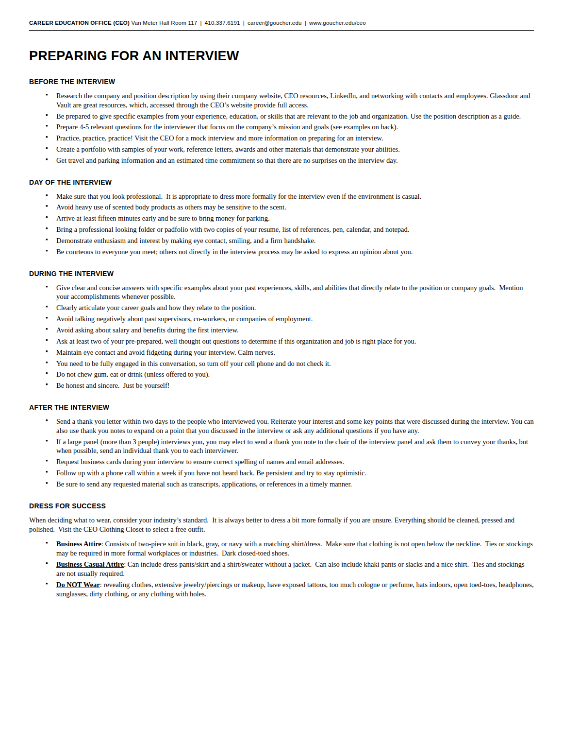CAREER EDUCATION OFFICE (CEO) Van Meter Hall Room 117|410.337.6191|career@goucher.edu|www.goucher.edu/ceo
PREPARING FOR AN INTERVIEW
BEFORE THE INTERVIEW
Research the company and position description by using their company website, CEO resources, LinkedIn, and networking with contacts and employees. Glassdoor and Vault are great resources, which, accessed through the CEO’s website provide full access.
Be prepared to give specific examples from your experience, education, or skills that are relevant to the job and organization. Use the position description as a guide.
Prepare 4-5 relevant questions for the interviewer that focus on the company’s mission and goals (see examples on back).
Practice, practice, practice! Visit the CEO for a mock interview and more information on preparing for an interview.
Create a portfolio with samples of your work, reference letters, awards and other materials that demonstrate your abilities.
Get travel and parking information and an estimated time commitment so that there are no surprises on the interview day.
DAY OF THE INTERVIEW
Make sure that you look professional. It is appropriate to dress more formally for the interview even if the environment is casual.
Avoid heavy use of scented body products as others may be sensitive to the scent.
Arrive at least fifteen minutes early and be sure to bring money for parking.
Bring a professional looking folder or padfolio with two copies of your resume, list of references, pen, calendar, and notepad.
Demonstrate enthusiasm and interest by making eye contact, smiling, and a firm handshake.
Be courteous to everyone you meet; others not directly in the interview process may be asked to express an opinion about you.
DURING THE INTERVIEW
Give clear and concise answers with specific examples about your past experiences, skills, and abilities that directly relate to the position or company goals. Mention your accomplishments whenever possible.
Clearly articulate your career goals and how they relate to the position.
Avoid talking negatively about past supervisors, co-workers, or companies of employment.
Avoid asking about salary and benefits during the first interview.
Ask at least two of your pre-prepared, well thought out questions to determine if this organization and job is right place for you.
Maintain eye contact and avoid fidgeting during your interview. Calm nerves.
You need to be fully engaged in this conversation, so turn off your cell phone and do not check it.
Do not chew gum, eat or drink (unless offered to you).
Be honest and sincere. Just be yourself!
AFTER THE INTERVIEW
Send a thank you letter within two days to the people who interviewed you. Reiterate your interest and some key points that were discussed during the interview. You can also use thank you notes to expand on a point that you discussed in the interview or ask any additional questions if you have any.
If a large panel (more than 3 people) interviews you, you may elect to send a thank you note to the chair of the interview panel and ask them to convey your thanks, but when possible, send an individual thank you to each interviewer.
Request business cards during your interview to ensure correct spelling of names and email addresses.
Follow up with a phone call within a week if you have not heard back. Be persistent and try to stay optimistic.
Be sure to send any requested material such as transcripts, applications, or references in a timely manner.
DRESS FOR SUCCESS
When deciding what to wear, consider your industry’s standard. It is always better to dress a bit more formally if you are unsure. Everything should be cleaned, pressed and polished. Visit the CEO Clothing Closet to select a free outfit.
Business Attire: Consists of two-piece suit in black, gray, or navy with a matching shirt/dress. Make sure that clothing is not open below the neckline. Ties or stockings may be required in more formal workplaces or industries. Dark closed-toed shoes.
Business Casual Attire: Can include dress pants/skirt and a shirt/sweater without a jacket. Can also include khaki pants or slacks and a nice shirt. Ties and stockings are not usually required.
Do NOT Wear: revealing clothes, extensive jewelry/piercings or makeup, have exposed tattoos, too much cologne or perfume, hats indoors, open toed-toes, headphones, sunglasses, dirty clothing, or any clothing with holes.